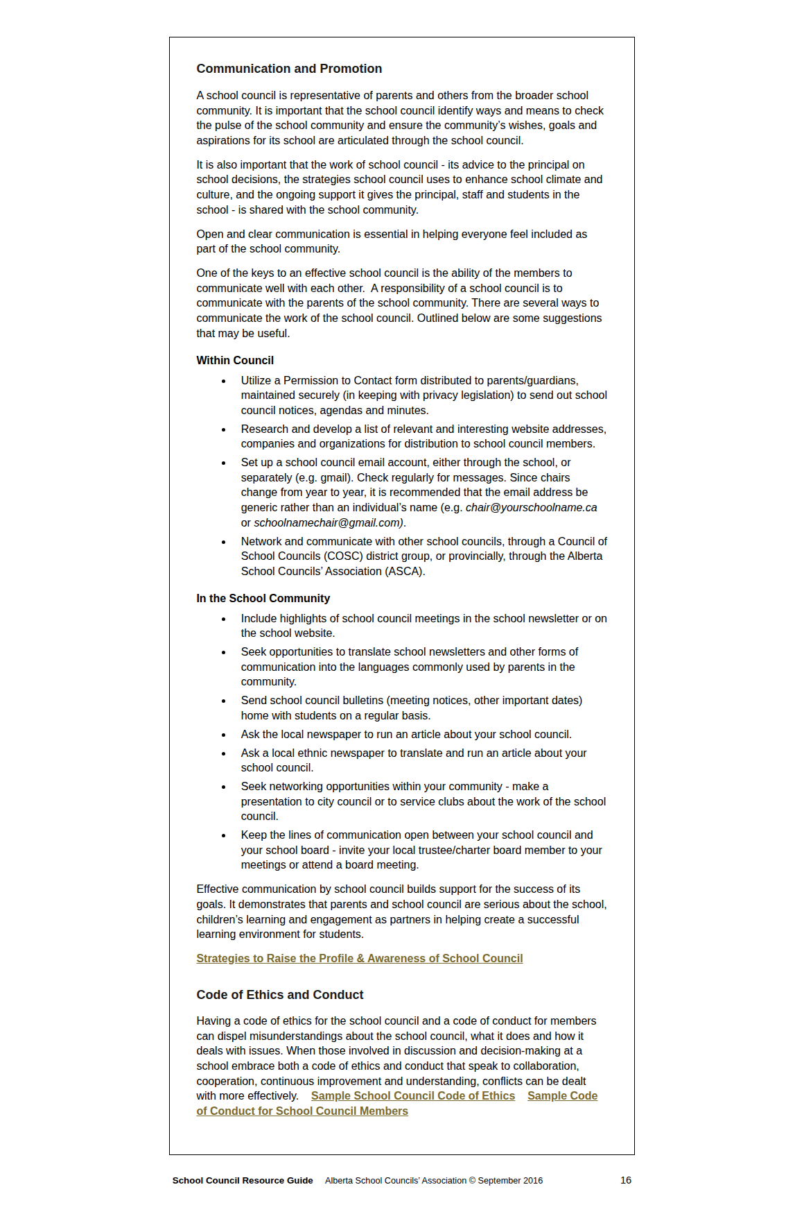Communication and Promotion
A school council is representative of parents and others from the broader school community. It is important that the school council identify ways and means to check the pulse of the school community and ensure the community’s wishes, goals and aspirations for its school are articulated through the school council.
It is also important that the work of school council - its advice to the principal on school decisions, the strategies school council uses to enhance school climate and culture, and the ongoing support it gives the principal, staff and students in the school - is shared with the school community.
Open and clear communication is essential in helping everyone feel included as part of the school community.
One of the keys to an effective school council is the ability of the members to communicate well with each other. A responsibility of a school council is to communicate with the parents of the school community. There are several ways to communicate the work of the school council. Outlined below are some suggestions that may be useful.
Within Council
Utilize a Permission to Contact form distributed to parents/guardians, maintained securely (in keeping with privacy legislation) to send out school council notices, agendas and minutes.
Research and develop a list of relevant and interesting website addresses, companies and organizations for distribution to school council members.
Set up a school council email account, either through the school, or separately (e.g. gmail). Check regularly for messages. Since chairs change from year to year, it is recommended that the email address be generic rather than an individual’s name (e.g. chair@yourschoolname.ca or schoolnamechair@gmail.com).
Network and communicate with other school councils, through a Council of School Councils (COSC) district group, or provincially, through the Alberta School Councils’ Association (ASCA).
In the School Community
Include highlights of school council meetings in the school newsletter or on the school website.
Seek opportunities to translate school newsletters and other forms of communication into the languages commonly used by parents in the community.
Send school council bulletins (meeting notices, other important dates) home with students on a regular basis.
Ask the local newspaper to run an article about your school council.
Ask a local ethnic newspaper to translate and run an article about your school council.
Seek networking opportunities within your community - make a presentation to city council or to service clubs about the work of the school council.
Keep the lines of communication open between your school council and your school board - invite your local trustee/charter board member to your meetings or attend a board meeting.
Effective communication by school council builds support for the success of its goals. It demonstrates that parents and school council are serious about the school, children’s learning and engagement as partners in helping create a successful learning environment for students.
Strategies to Raise the Profile & Awareness of School Council
Code of Ethics and Conduct
Having a code of ethics for the school council and a code of conduct for members can dispel misunderstandings about the school council, what it does and how it deals with issues. When those involved in discussion and decision-making at a school embrace both a code of ethics and conduct that speak to collaboration, cooperation, continuous improvement and understanding, conflicts can be dealt with more effectively. Sample School Council Code of Ethics Sample Code of Conduct for School Council Members
School Council Resource Guide Alberta School Councils’ Association © September 2016
16